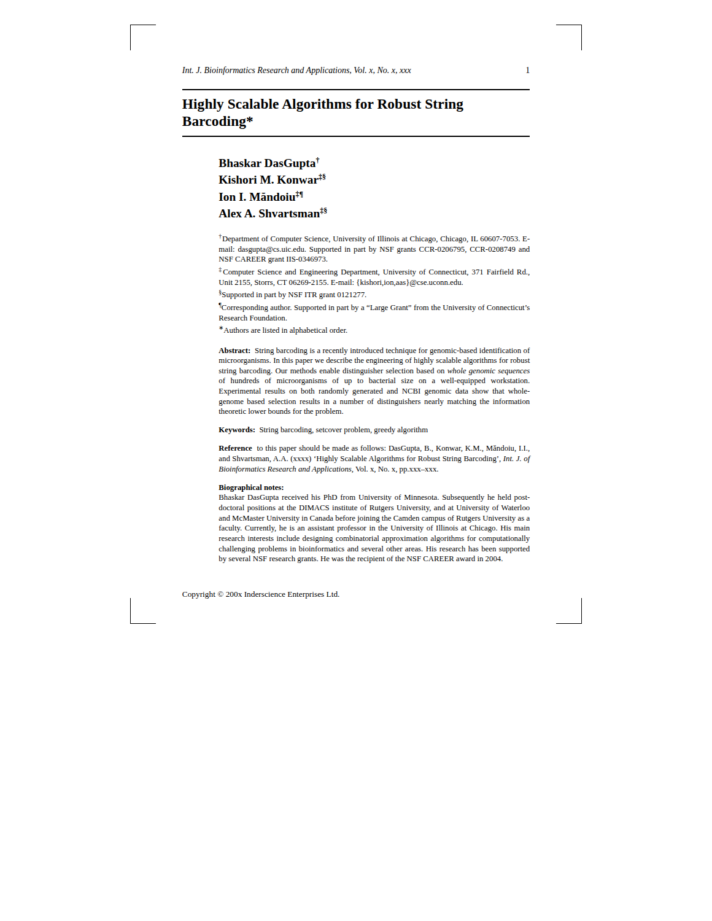Int. J. Bioinformatics Research and Applications, Vol. x, No. x, xxx 1
Highly Scalable Algorithms for Robust String Barcoding*
Bhaskar DasGupta†
Kishori M. Konwar‡§
Ion I. Măndoiu‡¶
Alex A. Shvartsman‡§
†Department of Computer Science, University of Illinois at Chicago, Chicago, IL 60607-7053. E-mail: dasgupta@cs.uic.edu. Supported in part by NSF grants CCR-0206795, CCR-0208749 and NSF CAREER grant IIS-0346973.
‡Computer Science and Engineering Department, University of Connecticut, 371 Fairfield Rd., Unit 2155, Storrs, CT 06269-2155. E-mail: {kishori,ion,aas}@cse.uconn.edu.
§Supported in part by NSF ITR grant 0121277.
¶Corresponding author. Supported in part by a “Large Grant” from the University of Connecticut’s Research Foundation.
∗Authors are listed in alphabetical order.
Abstract: String barcoding is a recently introduced technique for genomic-based identification of microorganisms. In this paper we describe the engineering of highly scalable algorithms for robust string barcoding. Our methods enable distinguisher selection based on whole genomic sequences of hundreds of microorganisms of up to bacterial size on a well-equipped workstation. Experimental results on both randomly generated and NCBI genomic data show that whole-genome based selection results in a number of distinguishers nearly matching the information theoretic lower bounds for the problem.
Keywords: String barcoding, setcover problem, greedy algorithm
Reference to this paper should be made as follows: DasGupta, B., Konwar, K.M., Măndoiu, I.I., and Shvartsman, A.A. (xxxx) ‘Highly Scalable Algorithms for Robust String Barcoding’, Int. J. of Bioinformatics Research and Applications, Vol. x, No. x, pp.xxx–xxx.
Biographical notes: Bhaskar DasGupta received his PhD from University of Minnesota. Subsequently he held post-doctoral positions at the DIMACS institute of Rutgers University, and at University of Waterloo and McMaster University in Canada before joining the Camden campus of Rutgers University as a faculty. Currently, he is an assistant professor in the University of Illinois at Chicago. His main research interests include designing combinatorial approximation algorithms for computationally challenging problems in bioinformatics and several other areas. His research has been supported by several NSF research grants. He was the recipient of the NSF CAREER award in 2004.
Copyright © 200x Inderscience Enterprises Ltd.